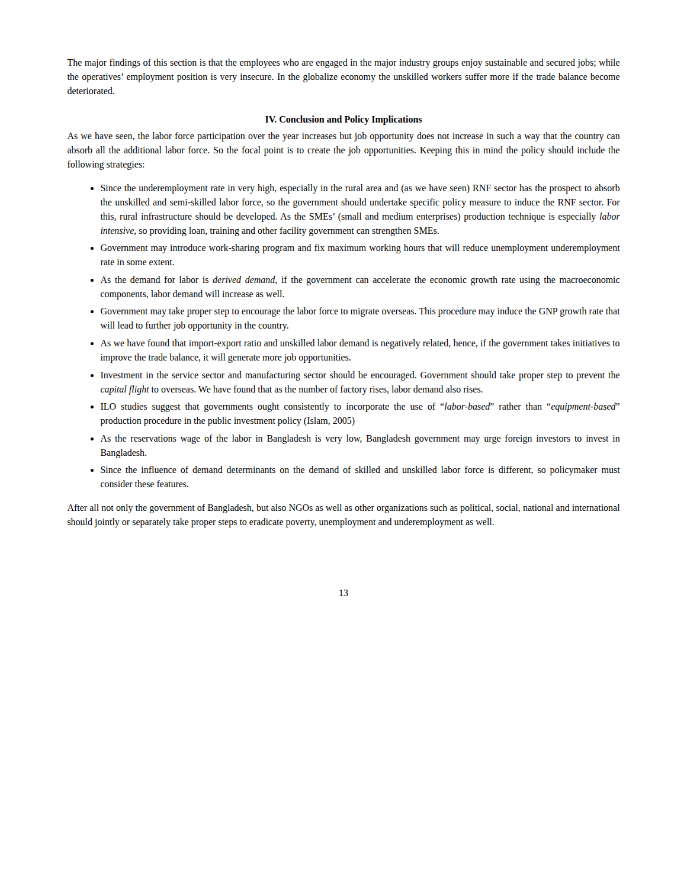The major findings of this section is that the employees who are engaged in the major industry groups enjoy sustainable and secured jobs; while the operatives’ employment position is very insecure. In the globalize economy the unskilled workers suffer more if the trade balance become deteriorated.
IV. Conclusion and Policy Implications
As we have seen, the labor force participation over the year increases but job opportunity does not increase in such a way that the country can absorb all the additional labor force. So the focal point is to create the job opportunities. Keeping this in mind the policy should include the following strategies:
Since the underemployment rate in very high, especially in the rural area and (as we have seen) RNF sector has the prospect to absorb the unskilled and semi-skilled labor force, so the government should undertake specific policy measure to induce the RNF sector. For this, rural infrastructure should be developed. As the SMEs’ (small and medium enterprises) production technique is especially labor intensive, so providing loan, training and other facility government can strengthen SMEs.
Government may introduce work-sharing program and fix maximum working hours that will reduce unemployment underemployment rate in some extent.
As the demand for labor is derived demand, if the government can accelerate the economic growth rate using the macroeconomic components, labor demand will increase as well.
Government may take proper step to encourage the labor force to migrate overseas. This procedure may induce the GNP growth rate that will lead to further job opportunity in the country.
As we have found that import-export ratio and unskilled labor demand is negatively related, hence, if the government takes initiatives to improve the trade balance, it will generate more job opportunities.
Investment in the service sector and manufacturing sector should be encouraged. Government should take proper step to prevent the capital flight to overseas. We have found that as the number of factory rises, labor demand also rises.
ILO studies suggest that governments ought consistently to incorporate the use of “labor-based” rather than “equipment-based” production procedure in the public investment policy (Islam, 2005)
As the reservations wage of the labor in Bangladesh is very low, Bangladesh government may urge foreign investors to invest in Bangladesh.
Since the influence of demand determinants on the demand of skilled and unskilled labor force is different, so policymaker must consider these features.
After all not only the government of Bangladesh, but also NGOs as well as other organizations such as political, social, national and international should jointly or separately take proper steps to eradicate poverty, unemployment and underemployment as well.
13